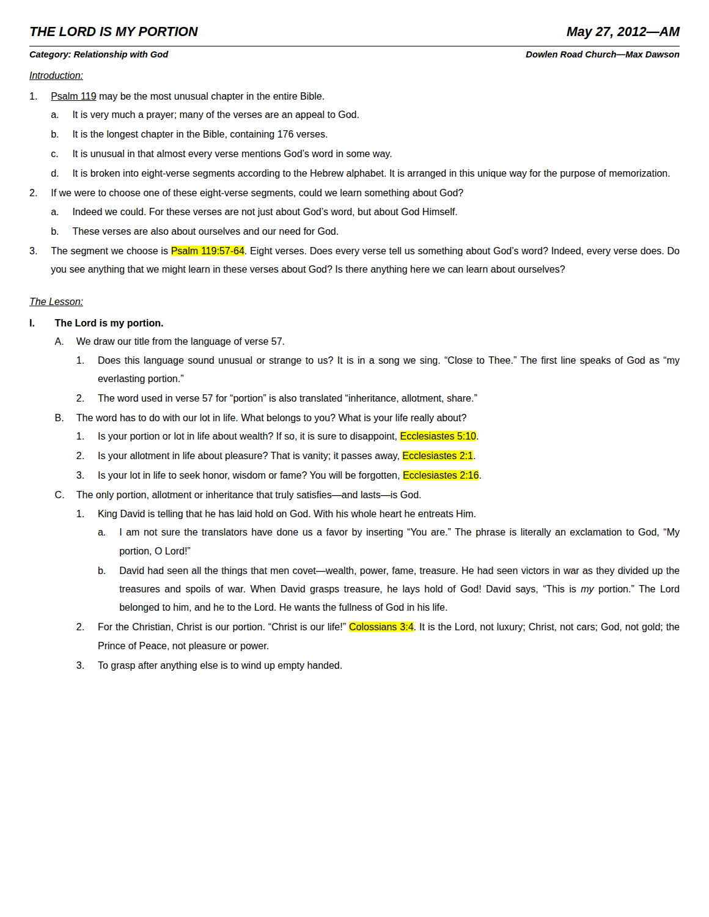THE LORD IS MY PORTION May 27, 2012—AM
Category: Relationship with God Dowlen Road Church—Max Dawson
Introduction:
1. Psalm 119 may be the most unusual chapter in the entire Bible.
a. It is very much a prayer; many of the verses are an appeal to God.
b. It is the longest chapter in the Bible, containing 176 verses.
c. It is unusual in that almost every verse mentions God’s word in some way.
d. It is broken into eight-verse segments according to the Hebrew alphabet. It is arranged in this unique way for the purpose of memorization.
2. If we were to choose one of these eight-verse segments, could we learn something about God?
a. Indeed we could. For these verses are not just about God’s word, but about God Himself.
b. These verses are also about ourselves and our need for God.
3. The segment we choose is Psalm 119:57-64. Eight verses. Does every verse tell us something about God’s word? Indeed, every verse does. Do you see anything that we might learn in these verses about God? Is there anything here we can learn about ourselves?
The Lesson:
I. The Lord is my portion.
A. We draw our title from the language of verse 57.
1. Does this language sound unusual or strange to us? It is in a song we sing. “Close to Thee.” The first line speaks of God as “my everlasting portion.”
2. The word used in verse 57 for “portion” is also translated “inheritance, allotment, share.”
B. The word has to do with our lot in life. What belongs to you? What is your life really about?
1. Is your portion or lot in life about wealth? If so, it is sure to disappoint, Ecclesiastes 5:10.
2. Is your allotment in life about pleasure? That is vanity; it passes away, Ecclesiastes 2:1.
3. Is your lot in life to seek honor, wisdom or fame? You will be forgotten, Ecclesiastes 2:16.
C. The only portion, allotment or inheritance that truly satisfies—and lasts—is God.
1. King David is telling that he has laid hold on God. With his whole heart he entreats Him.
a. I am not sure the translators have done us a favor by inserting “You are.” The phrase is literally an exclamation to God, “My portion, O Lord!”
b. David had seen all the things that men covet—wealth, power, fame, treasure. He had seen victors in war as they divided up the treasures and spoils of war. When David grasps treasure, he lays hold of God! David says, “This is my portion.” The Lord belonged to him, and he to the Lord. He wants the fullness of God in his life.
2. For the Christian, Christ is our portion. “Christ is our life!” Colossians 3:4. It is the Lord, not luxury; Christ, not cars; God, not gold; the Prince of Peace, not pleasure or power.
3. To grasp after anything else is to wind up empty handed.